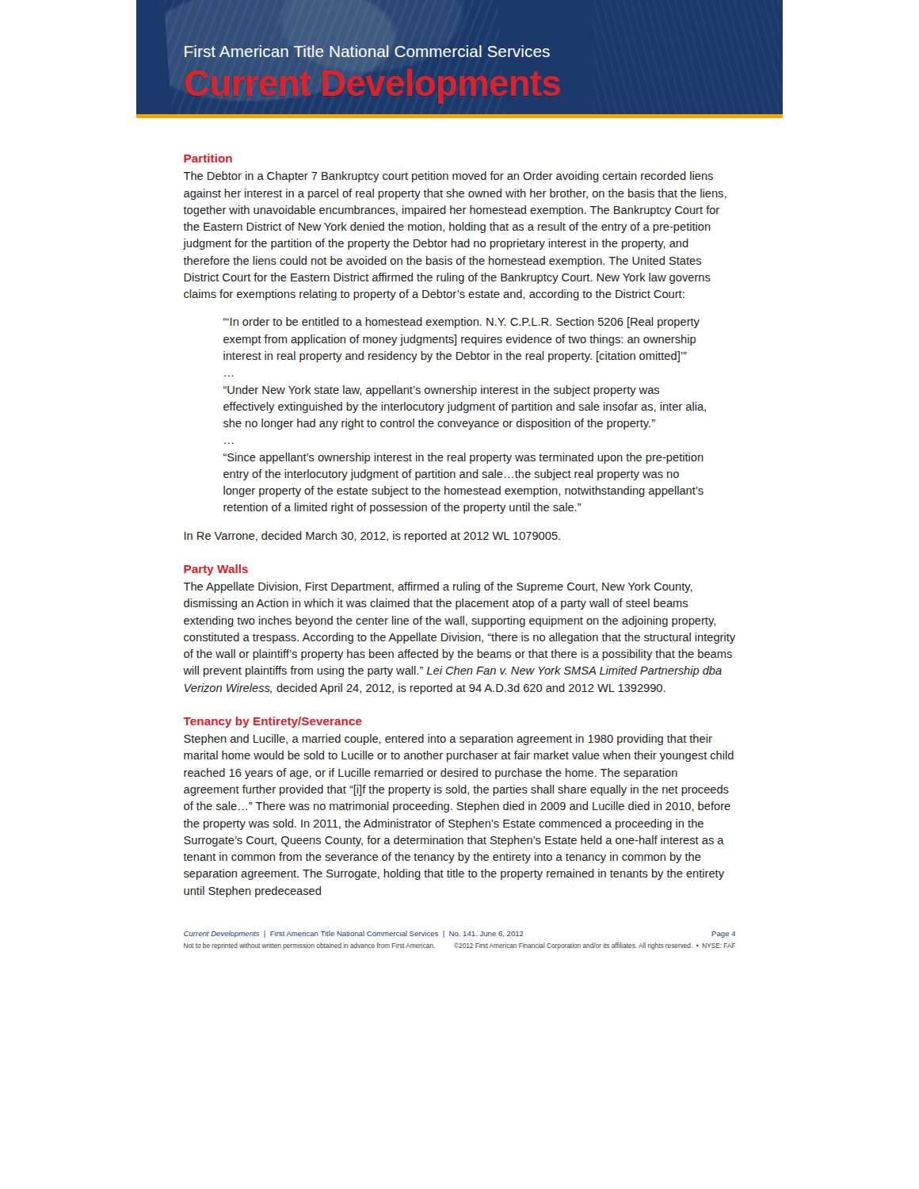First American Title National Commercial Services
Current Developments
Partition
The Debtor in a Chapter 7 Bankruptcy court petition moved for an Order avoiding certain recorded liens against her interest in a parcel of real property that she owned with her brother, on the basis that the liens, together with unavoidable encumbrances, impaired her homestead exemption. The Bankruptcy Court for the Eastern District of New York denied the motion, holding that as a result of the entry of a pre-petition judgment for the partition of the property the Debtor had no proprietary interest in the property, and therefore the liens could not be avoided on the basis of the homestead exemption. The United States District Court for the Eastern District affirmed the ruling of the Bankruptcy Court. New York law governs claims for exemptions relating to property of a Debtor’s estate and, according to the District Court:
“‘In order to be entitled to a homestead exemption. N.Y. C.P.L.R. Section 5206 [Real property exempt from application of money judgments] requires evidence of two things: an ownership interest in real property and residency by the Debtor in the real property. [citation omitted]’”
…
“Under New York state law, appellant’s ownership interest in the subject property was effectively extinguished by the interlocutory judgment of partition and sale insofar as, inter alia, she no longer had any right to control the conveyance or disposition of the property.”
…
“Since appellant’s ownership interest in the real property was terminated upon the pre-petition entry of the interlocutory judgment of partition and sale…the subject real property was no longer property of the estate subject to the homestead exemption, notwithstanding appellant’s retention of a limited right of possession of the property until the sale.”
In Re Varrone, decided March 30, 2012, is reported at 2012 WL 1079005.
Party Walls
The Appellate Division, First Department, affirmed a ruling of the Supreme Court, New York County, dismissing an Action in which it was claimed that the placement atop of a party wall of steel beams extending two inches beyond the center line of the wall, supporting equipment on the adjoining property, constituted a trespass. According to the Appellate Division, “there is no allegation that the structural integrity of the wall or plaintiff’s property has been affected by the beams or that there is a possibility that the beams will prevent plaintiffs from using the party wall.” Lei Chen Fan v. New York SMSA Limited Partnership dba Verizon Wireless, decided April 24, 2012, is reported at 94 A.D.3d 620 and 2012 WL 1392990.
Tenancy by Entirety/Severance
Stephen and Lucille, a married couple, entered into a separation agreement in 1980 providing that their marital home would be sold to Lucille or to another purchaser at fair market value when their youngest child reached 16 years of age, or if Lucille remarried or desired to purchase the home. The separation agreement further provided that “[i]f the property is sold, the parties shall share equally in the net proceeds of the sale…” There was no matrimonial proceeding. Stephen died in 2009 and Lucille died in 2010, before the property was sold. In 2011, the Administrator of Stephen’s Estate commenced a proceeding in the Surrogate’s Court, Queens County, for a determination that Stephen’s Estate held a one-half interest as a tenant in common from the severance of the tenancy by the entirety into a tenancy in common by the separation agreement. The Surrogate, holding that title to the property remained in tenants by the entirety until Stephen predeceased
Current Developments | First American Title National Commercial Services | No. 141. June 6, 2012
Page 4
Not to be reprinted without written permission obtained in advance from First American.
©2012 First American Financial Corporation and/or its affiliates. All rights reserved. • NYSE: FAF